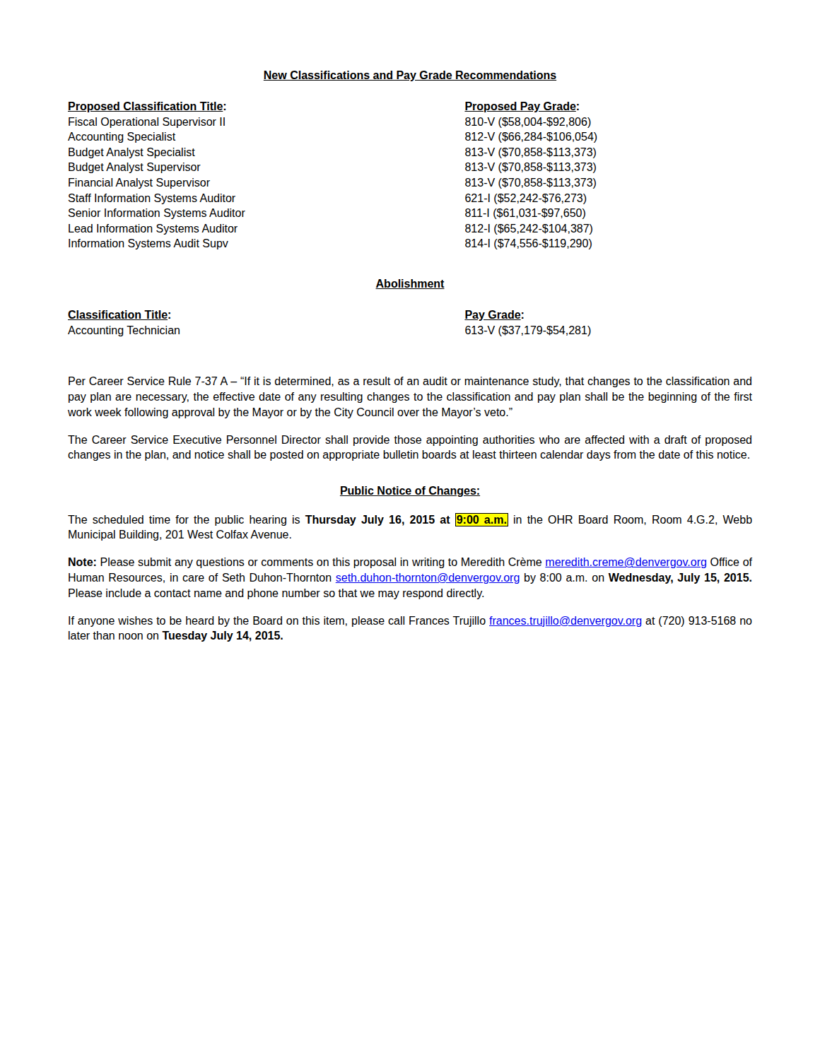New Classifications and Pay Grade Recommendations
| Proposed Classification Title : | Proposed Pay Grade : |
| Fiscal Operational Supervisor II | 810-V ($58,004-$92,806) |
| Accounting Specialist | 812-V ($66,284-$106,054) |
| Budget Analyst Specialist | 813-V ($70,858-$113,373) |
| Budget Analyst Supervisor | 813-V ($70,858-$113,373) |
| Financial Analyst Supervisor | 813-V ($70,858-$113,373) |
| Staff Information Systems Auditor | 621-I ($52,242-$76,273) |
| Senior Information Systems Auditor | 811-I ($61,031-$97,650) |
| Lead Information Systems Auditor | 812-I ($65,242-$104,387) |
| Information Systems Audit Supv | 814-I ($74,556-$119,290) |
Abolishment
| Classification Title : | Pay Grade : |
| Accounting Technician | 613-V ($37,179-$54,281) |
Per Career Service Rule 7-37 A – “If it is determined, as a result of an audit or maintenance study, that changes to the classification and pay plan are necessary, the effective date of any resulting changes to the classification and pay plan shall be the beginning of the first work week following approval by the Mayor or by the City Council over the Mayor’s veto.”
The Career Service Executive Personnel Director shall provide those appointing authorities who are affected with a draft of proposed changes in the plan, and notice shall be posted on appropriate bulletin boards at least thirteen calendar days from the date of this notice.
Public Notice of Changes:
The scheduled time for the public hearing is Thursday July 16, 2015 at 9:00 a.m. in the OHR Board Room, Room 4.G.2, Webb Municipal Building, 201 West Colfax Avenue.
Note: Please submit any questions or comments on this proposal in writing to Meredith Crème meredith.creme@denvergov.org Office of Human Resources, in care of Seth Duhon-Thornton seth.duhon-thornton@denvergov.org by 8:00 a.m. on Wednesday, July 15, 2015. Please include a contact name and phone number so that we may respond directly.
If anyone wishes to be heard by the Board on this item, please call Frances Trujillo frances.trujillo@denvergov.org at (720) 913-5168 no later than noon on Tuesday July 14, 2015.